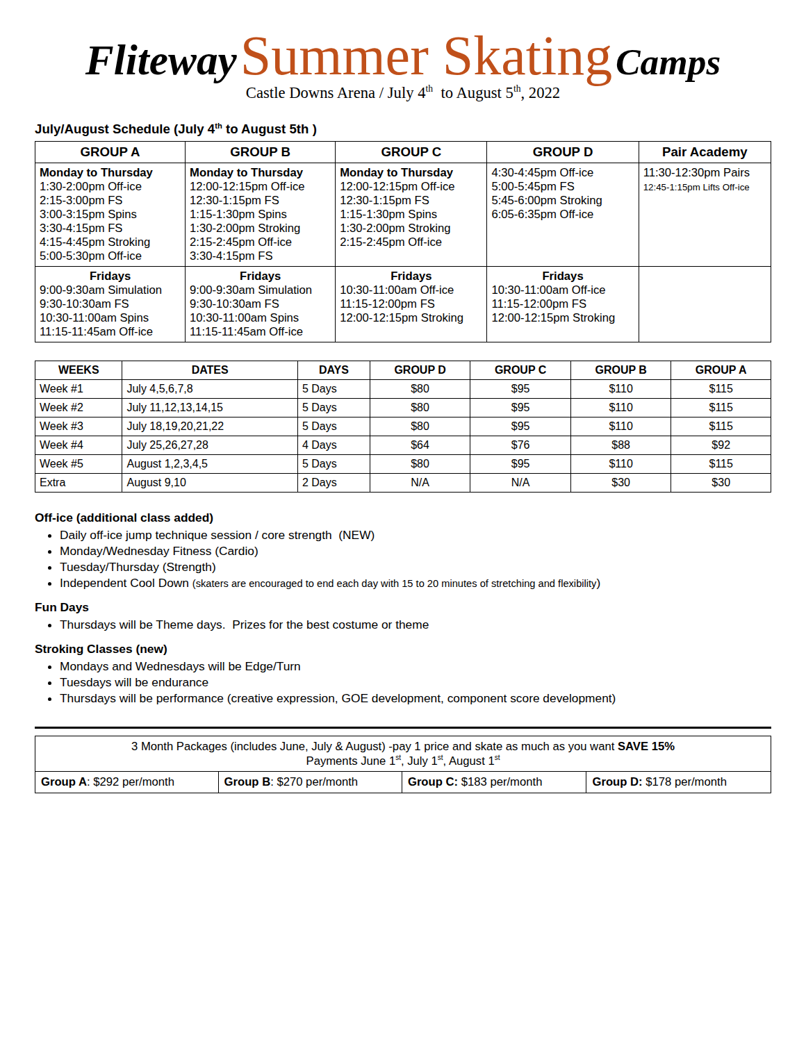Fliteway Summer Skating Camps
Castle Downs Arena / July 4th to August 5th, 2022
July/August Schedule (July 4th to August 5th )
| GROUP A | GROUP B | GROUP C | GROUP D | Pair Academy |
| --- | --- | --- | --- | --- |
| Monday to Thursday 1:30-2:00pm Off-ice 2:15-3:00pm FS 3:00-3:15pm Spins 3:30-4:15pm FS 4:15-4:45pm Stroking 5:00-5:30pm Off-ice | Monday to Thursday 12:00-12:15pm Off-ice 12:30-1:15pm FS 1:15-1:30pm Spins 1:30-2:00pm Stroking 2:15-2:45pm Off-ice 3:30-4:15pm FS | Monday to Thursday 12:00-12:15pm Off-ice 12:30-1:15pm FS 1:15-1:30pm Spins 1:30-2:00pm Stroking 2:15-2:45pm Off-ice | 4:30-4:45pm Off-ice 5:00-5:45pm FS 5:45-6:00pm Stroking 6:05-6:35pm Off-ice | 11:30-12:30pm Pairs 12:45-1:15pm Lifts Off-ice |
| Fridays 9:00-9:30am Simulation 9:30-10:30am FS 10:30-11:00am Spins 11:15-11:45am Off-ice | Fridays 9:00-9:30am Simulation 9:30-10:30am FS 10:30-11:00am Spins 11:15-11:45am Off-ice | Fridays 10:30-11:00am Off-ice 11:15-12:00pm FS 12:00-12:15pm Stroking | Fridays 10:30-11:00am Off-ice 11:15-12:00pm FS 12:00-12:15pm Stroking | |
| WEEKS | DATES | DAYS | GROUP D | GROUP C | GROUP B | GROUP A |
| --- | --- | --- | --- | --- | --- | --- |
| Week #1 | July 4,5,6,7,8 | 5 Days | $80 | $95 | $110 | $115 |
| Week #2 | July 11,12,13,14,15 | 5 Days | $80 | $95 | $110 | $115 |
| Week #3 | July 18,19,20,21,22 | 5 Days | $80 | $95 | $110 | $115 |
| Week #4 | July 25,26,27,28 | 4 Days | $64 | $76 | $88 | $92 |
| Week #5 | August 1,2,3,4,5 | 5 Days | $80 | $95 | $110 | $115 |
| Extra | August 9,10 | 2 Days | N/A | N/A | $30 | $30 |
Off-ice (additional class added)
Daily off-ice jump technique session / core strength (NEW)
Monday/Wednesday Fitness (Cardio)
Tuesday/Thursday (Strength)
Independent Cool Down (skaters are encouraged to end each day with 15 to 20 minutes of stretching and flexibility)
Fun Days
Thursdays will be Theme days. Prizes for the best costume or theme
Stroking Classes (new)
Mondays and Wednesdays will be Edge/Turn
Tuesdays will be endurance
Thursdays will be performance (creative expression, GOE development, component score development)
| 3 Month Packages (includes June, July & August) -pay 1 price and skate as much as you want SAVE 15% Payments June 1 st , July 1 st , August 1 st |
| Group A : $292 per/month | Group B : $270 per/month | Group C: $183 per/month | Group D: $178 per/month |